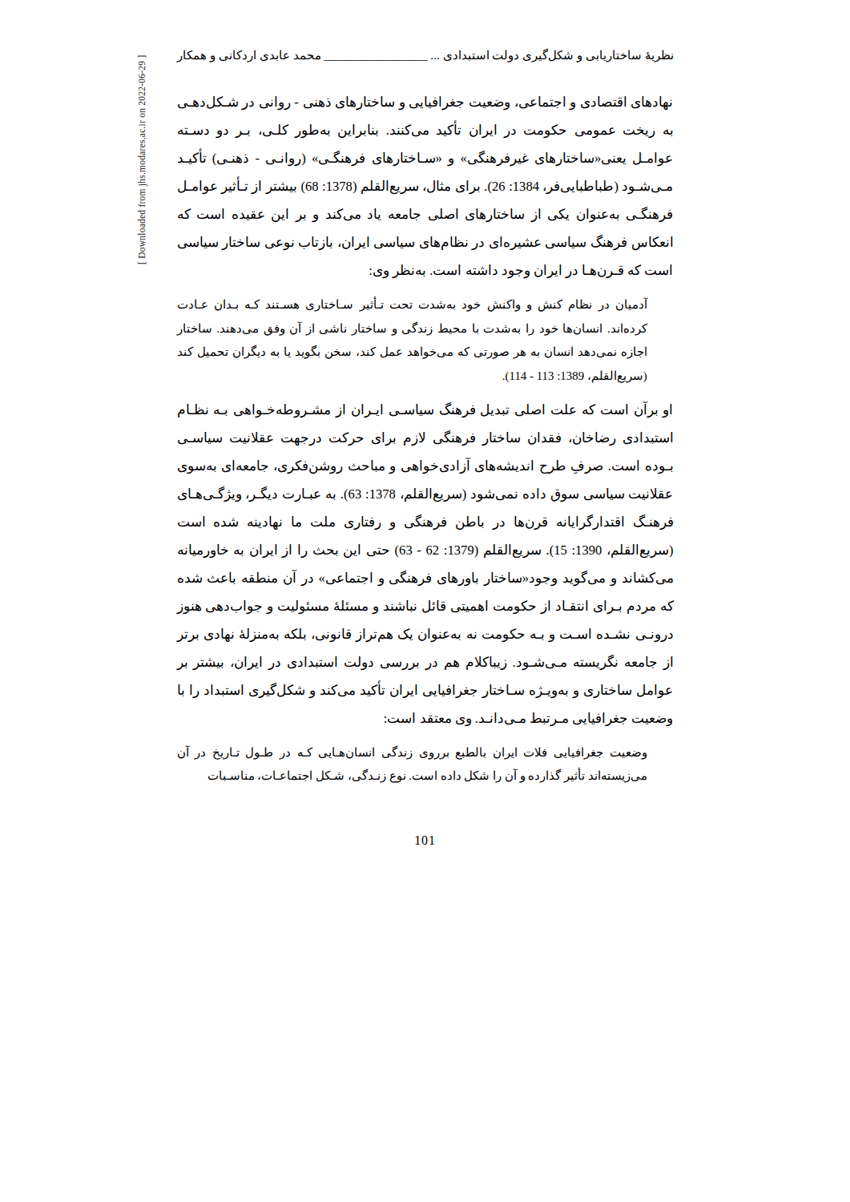[ Downloaded from jhs.modares.ac.ir on 2022-06-29 ]
نظریۀ ساختاریابی و شکل‌گیری دولت استبدادی ... _________________ محمد عابدی اردکانی و همکار
نهادهای اقتصادی و اجتماعی، وضعیت جغرافیایی و ساختارهای ذهنی - روانی در شـکل‌دهـی به ریخت عمومی حکومت در ایران تأکید می‌کنند. بنابراین به‌طور کلـی، بـر دو دسـته عوامـل یعنی«ساختارهای غیرفرهنگی» و «سـاختارهای فرهنگـی» (روانـی - ذهنـی) تأکیـد مـی‌شـود (طباطبایی‌فر، 1384: 26). برای مثال، سریع‌القلم (1378: 68) بیشتر از تـأثیر عوامـل فرهنگـی به‌عنوان یکی از ساختارهای اصلی جامعه یاد می‌کند و بر این عقیده است که انعکاس فرهنگ سیاسی عشیره‌ای در نظام‌های سیاسی ایران، بازتاب نوعی ساختار سیاسی است که قـرن‌هـا در ایران وجود داشته است. به‌نظر وی:
آدمیان در نظام کنش و واکنش خود به‌شدت تحت تـأثیر سـاختاری هسـتند کـه بـدان عـادت کرده‌اند. انسان‌ها خود را به‌شدت با محیط زندگی و ساختار ناشی از آن وفق می‌دهند. ساختار اجازه نمی‌دهد انسان به هر صورتی که می‌خواهد عمل کند، سخن بگوید یا به دیگران تحمیل کند (سریع‌القلم، 1389: 113 - 114).
او برآن است که علت اصلی تبدیل فرهنگ سیاسـی ایـران از مشـروطه‌خـواهی بـه نظـام استبدادی رضاخان، فقدان ساختار فرهنگی لازم برای حرکت درجهت عقلانیت سیاسـی بـوده است. صرفِ طرح اندیشه‌های آزادی‌خواهی و مباحث روشن‌فکری، جامعه‌ای به‌سوی عقلانیت سیاسی سوق داده نمی‌شود (سریع‌القلم، 1378: 63). به عبـارت دیگـر، ویژگـی‌هـای فرهنـگ اقتدارگرایانه قرن‌ها در باطن فرهنگی و رفتاری ملت ما نهادینه شده است (سریع‌القلم، 1390: 15). سریع‌القلم (1379: 62 - 63) حتی این بحث را از ایران به خاورمیانه می‌کشاند و می‌گوید وجود«ساختار باورهای فرهنگی و اجتماعی» در آن منطقه باعث شده که مردم بـرای انتقـاد از حکومت اهمیتی قائل نباشند و مسئلۀ مسئولیت و جواب‌دهی هنوز درونـی نشـده اسـت و بـه حکومت نه به‌عنوان یک هم‌تراز قانونی، بلکه به‌منزلۀ نهادی برتر از جامعه نگریسته مـی‌شـود. زیباکلام هم در بررسی دولت استبدادی در ایران، بیشتر بر عوامل ساختاری و به‌ویـژه سـاختار جغرافیایی ایران تأکید می‌کند و شکل‌گیری استبداد را با وضعیت جغرافیایی مـرتبط مـی‌دانـد. وی معتقد است:
وضعیت جغرافیایی فلات ایران بالطبع برروی زندگی انسان‌هـایی کـه در طـول تـاریخ در آن می‌زیسته‌اند تأثیر گذارده و آن را شکل داده است. نوع زنـدگی، شـکل اجتماعـات، مناسـبات
101